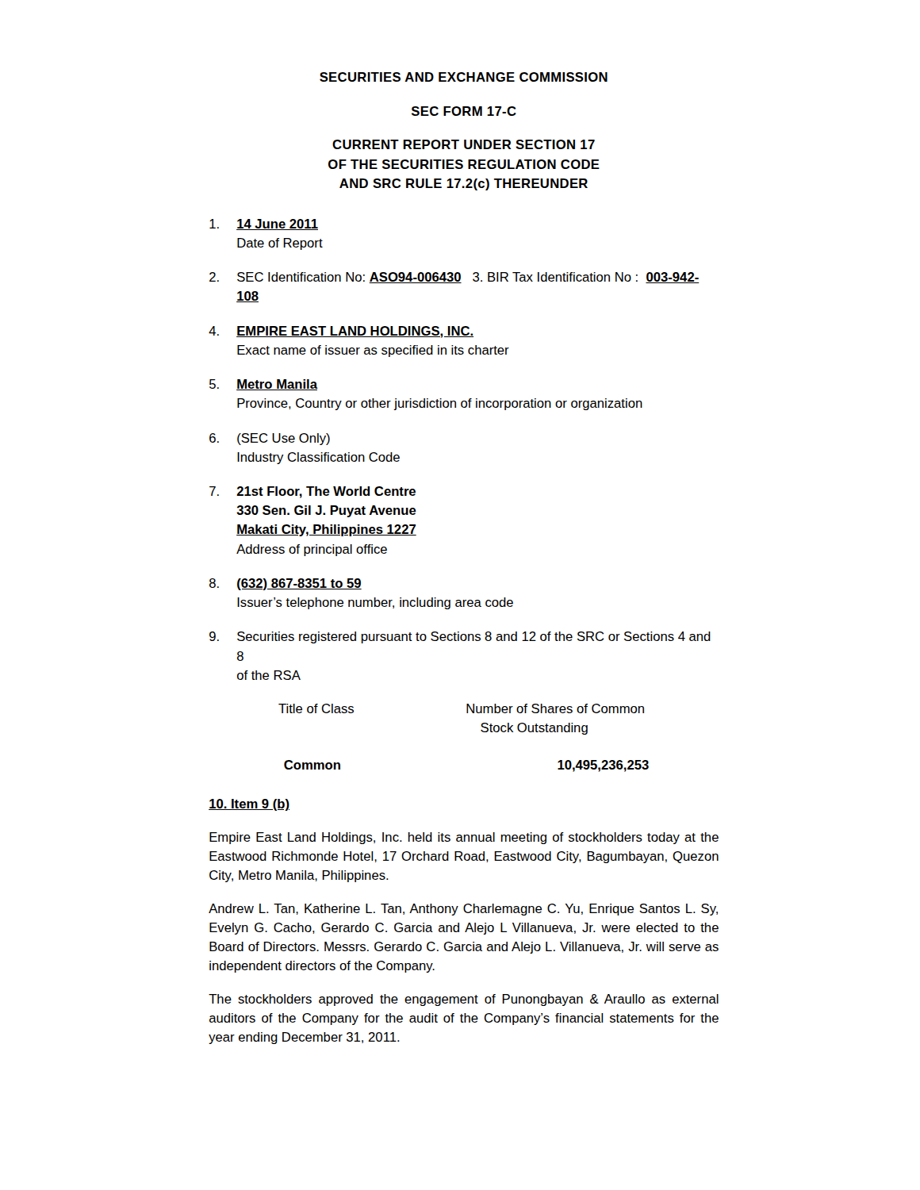SECURITIES AND EXCHANGE COMMISSION
SEC FORM 17-C
CURRENT REPORT UNDER SECTION 17
OF THE SECURITIES REGULATION CODE
AND SRC RULE 17.2(c) THEREUNDER
1. 14 June 2011 Date of Report
2. SEC Identification No: ASO94-006430 3. BIR Tax Identification No : 003-942-108
4. EMPIRE EAST LAND HOLDINGS, INC. Exact name of issuer as specified in its charter
5. Metro Manila Province, Country or other jurisdiction of incorporation or organization
6. (SEC Use Only) Industry Classification Code
7. 21st Floor, The World Centre 330 Sen. Gil J. Puyat Avenue Makati City, Philippines 1227 Address of principal office
8. (632) 867-8351 to 59 Issuer’s telephone number, including area code
9. Securities registered pursuant to Sections 8 and 12 of the SRC or Sections 4 and 8 of the RSA
| Title of Class | Number of Shares of Common Stock Outstanding |
| Common | 10,495,236,253 |
10. Item 9 (b)
Empire East Land Holdings, Inc. held its annual meeting of stockholders today at the Eastwood Richmonde Hotel, 17 Orchard Road, Eastwood City, Bagumbayan, Quezon City, Metro Manila, Philippines.
Andrew L. Tan, Katherine L. Tan, Anthony Charlemagne C. Yu, Enrique Santos L. Sy, Evelyn G. Cacho, Gerardo C. Garcia and Alejo L Villanueva, Jr. were elected to the Board of Directors. Messrs. Gerardo C. Garcia and Alejo L. Villanueva, Jr. will serve as independent directors of the Company.
The stockholders approved the engagement of Punongbayan & Araullo as external auditors of the Company for the audit of the Company’s financial statements for the year ending December 31, 2011.